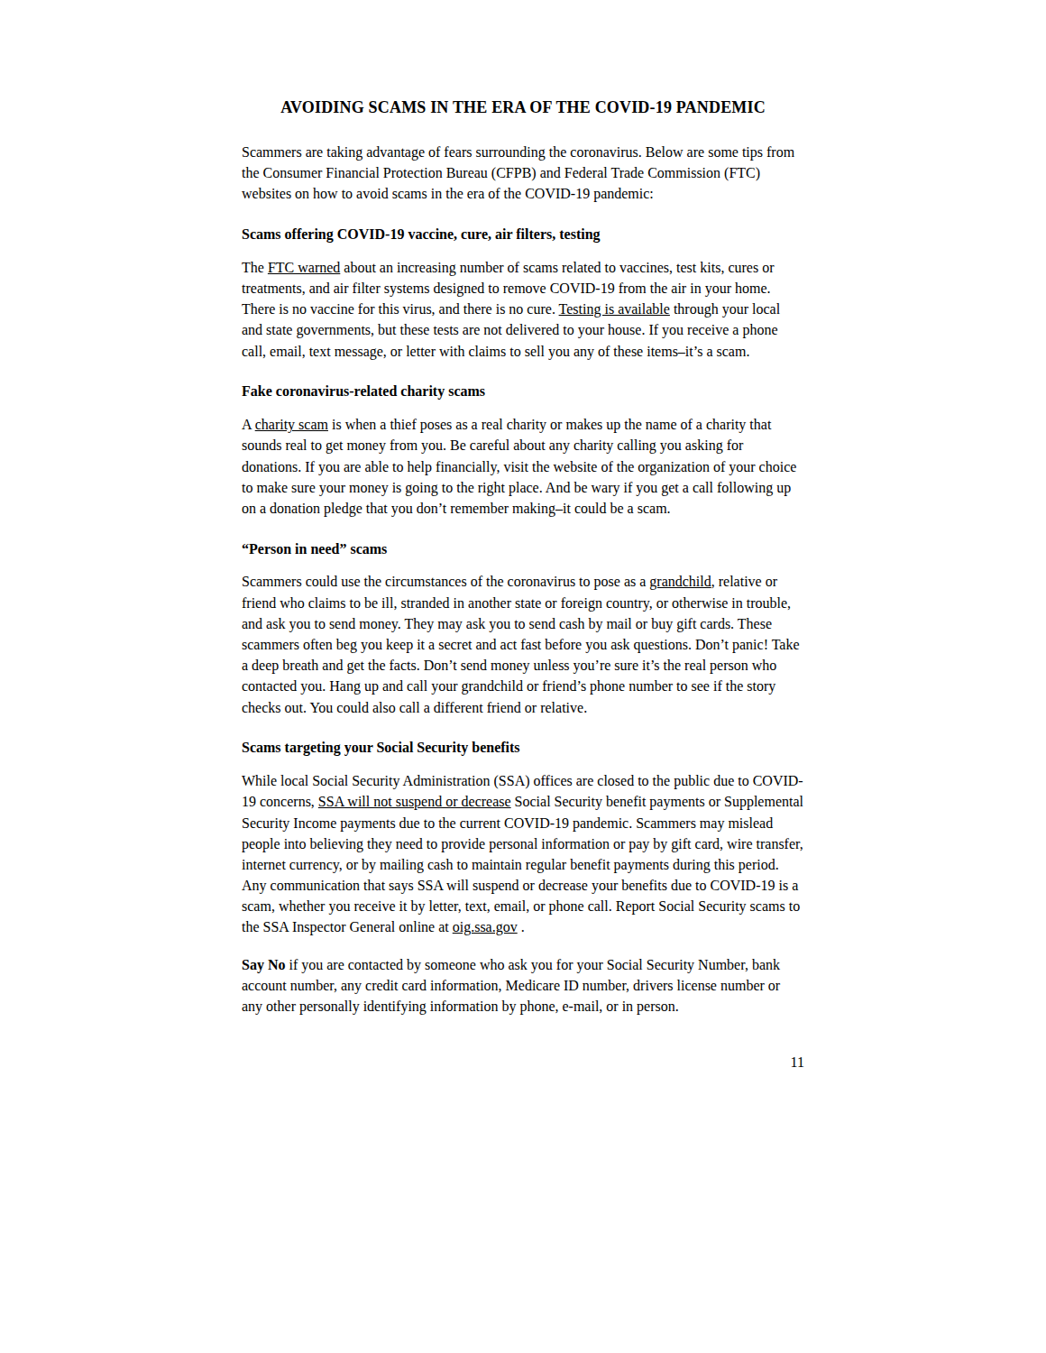AVOIDING SCAMS IN THE ERA OF THE COVID-19 PANDEMIC
Scammers are taking advantage of fears surrounding the coronavirus. Below are some tips from the Consumer Financial Protection Bureau (CFPB) and Federal Trade Commission (FTC) websites on how to avoid scams in the era of the COVID-19 pandemic:
Scams offering COVID-19 vaccine, cure, air filters, testing
The FTC warned about an increasing number of scams related to vaccines, test kits, cures or treatments, and air filter systems designed to remove COVID-19 from the air in your home. There is no vaccine for this virus, and there is no cure. Testing is available through your local and state governments, but these tests are not delivered to your house. If you receive a phone call, email, text message, or letter with claims to sell you any of these items–it’s a scam.
Fake coronavirus-related charity scams
A charity scam is when a thief poses as a real charity or makes up the name of a charity that sounds real to get money from you. Be careful about any charity calling you asking for donations. If you are able to help financially, visit the website of the organization of your choice to make sure your money is going to the right place. And be wary if you get a call following up on a donation pledge that you don’t remember making–it could be a scam.
“Person in need” scams
Scammers could use the circumstances of the coronavirus to pose as a grandchild, relative or friend who claims to be ill, stranded in another state or foreign country, or otherwise in trouble, and ask you to send money. They may ask you to send cash by mail or buy gift cards. These scammers often beg you keep it a secret and act fast before you ask questions. Don’t panic! Take a deep breath and get the facts. Don’t send money unless you’re sure it’s the real person who contacted you. Hang up and call your grandchild or friend’s phone number to see if the story checks out. You could also call a different friend or relative.
Scams targeting your Social Security benefits
While local Social Security Administration (SSA) offices are closed to the public due to COVID-19 concerns, SSA will not suspend or decrease Social Security benefit payments or Supplemental Security Income payments due to the current COVID-19 pandemic. Scammers may mislead people into believing they need to provide personal information or pay by gift card, wire transfer, internet currency, or by mailing cash to maintain regular benefit payments during this period. Any communication that says SSA will suspend or decrease your benefits due to COVID-19 is a scam, whether you receive it by letter, text, email, or phone call. Report Social Security scams to the SSA Inspector General online at oig.ssa.gov .
Say No if you are contacted by someone who ask you for your Social Security Number, bank account number, any credit card information, Medicare ID number, drivers license number or any other personally identifying information by phone, e-mail, or in person.
11